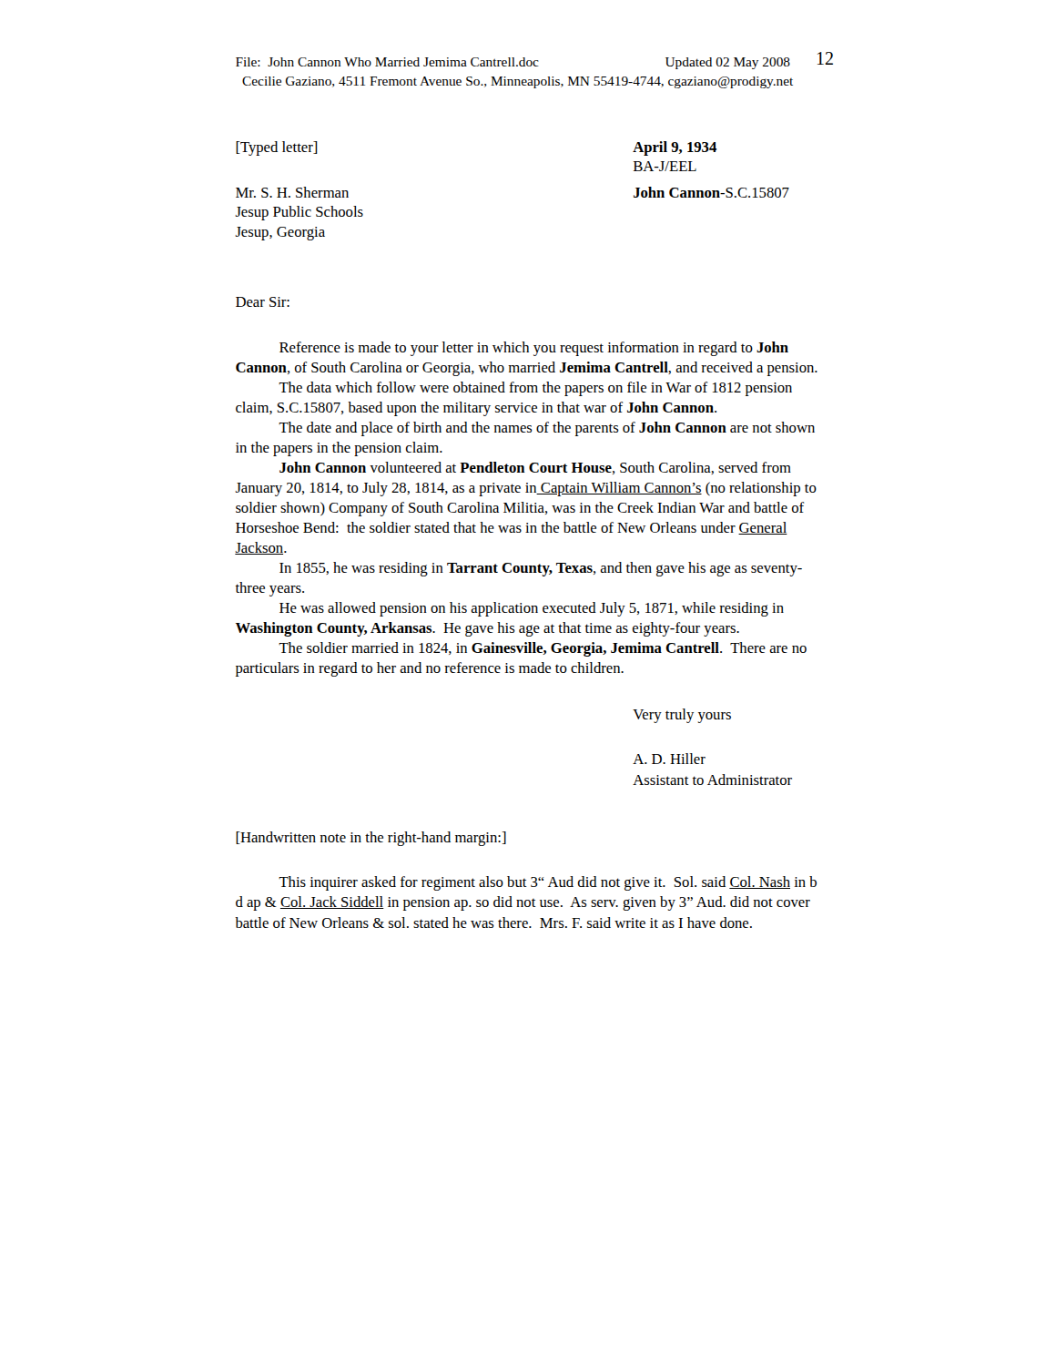12
File: John Cannon Who Married Jemima Cantrell.doc Updated 02 May 2008
Cecilie Gaziano, 4511 Fremont Avenue So., Minneapolis, MN 55419-4744, cgaziano@prodigy.net
[Typed letter]
April 9, 1934
BA-J/EEL
Mr. S. H. Sherman
Jesup Public Schools
Jesup, Georgia
John Cannon-S.C.15807
Dear Sir:
Reference is made to your letter in which you request information in regard to John Cannon, of South Carolina or Georgia, who married Jemima Cantrell, and received a pension.
The data which follow were obtained from the papers on file in War of 1812 pension claim, S.C.15807, based upon the military service in that war of John Cannon.
The date and place of birth and the names of the parents of John Cannon are not shown in the papers in the pension claim.
John Cannon volunteered at Pendleton Court House, South Carolina, served from January 20, 1814, to July 28, 1814, as a private in Captain William Cannon’s (no relationship to soldier shown) Company of South Carolina Militia, was in the Creek Indian War and battle of Horseshoe Bend: the soldier stated that he was in the battle of New Orleans under General Jackson.
In 1855, he was residing in Tarrant County, Texas, and then gave his age as seventy-three years.
He was allowed pension on his application executed July 5, 1871, while residing in Washington County, Arkansas. He gave his age at that time as eighty-four years.
The soldier married in 1824, in Gainesville, Georgia, Jemima Cantrell. There are no particulars in regard to her and no reference is made to children.
Very truly yours
A. D. Hiller
Assistant to Administrator
[Handwritten note in the right-hand margin:]
This inquirer asked for regiment also but 3“ Aud did not give it. Sol. said Col. Nash in b d ap & Col. Jack Siddell in pension ap. so did not use. As serv. given by 3” Aud. did not cover battle of New Orleans & sol. stated he was there. Mrs. F. said write it as I have done.